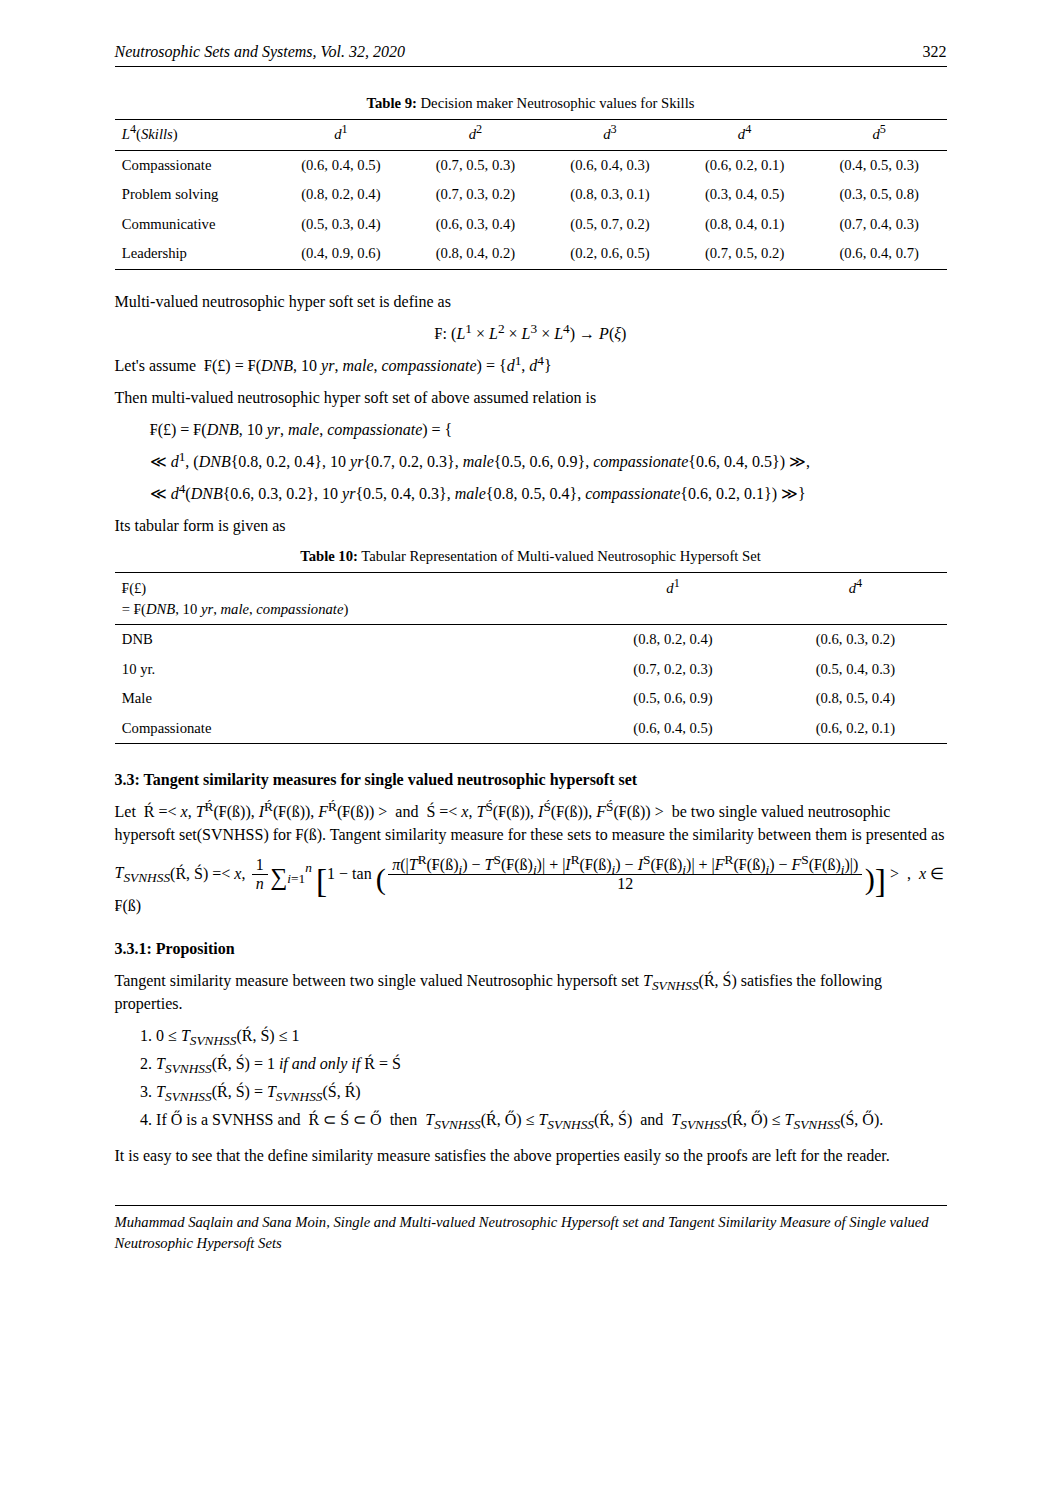Neutrosophic Sets and Systems, Vol. 32, 2020 322
Table 9: Decision maker Neutrosophic values for Skills
| L 4 ( Skills ) | d 1 | d 2 | d 3 | d 4 | d 5 |
| --- | --- | --- | --- | --- | --- |
| Compassionate | (0.6, 0.4, 0.5) | (0.7, 0.5, 0.3) | (0.6, 0.4, 0.3) | (0.6, 0.2, 0.1) | (0.4, 0.5, 0.3) |
| Problem solving | (0.8, 0.2, 0.4) | (0.7, 0.3, 0.2) | (0.8, 0.3, 0.1) | (0.3, 0.4, 0.5) | (0.3, 0.5, 0.8) |
| Communicative | (0.5, 0.3, 0.4) | (0.6, 0.3, 0.4) | (0.5, 0.7, 0.2) | (0.8, 0.4, 0.1) | (0.7, 0.4, 0.3) |
| Leadership | (0.4, 0.9, 0.6) | (0.8, 0.4, 0.2) | (0.2, 0.6, 0.5) | (0.7, 0.5, 0.2) | (0.6, 0.4, 0.7) |
Multi-valued neutrosophic hyper soft set is define as
₣: (L1 × L2 × L3 × L4) → P(ξ)
Let's assume ₣(£) = ₣(DNB, 10 yr, male, compassionate) = {d1, d4}
Then multi-valued neutrosophic hyper soft set of above assumed relation is
₣(£) = ₣(DNB, 10 yr, male, compassionate) = {
≪ d1, (DNB{0.8, 0.2, 0.4}, 10 yr{0.7, 0.2, 0.3}, male{0.5, 0.6, 0.9}, compassionate{0.6, 0.4, 0.5}) ≫,
≪ d4(DNB{0.6, 0.3, 0.2}, 10 yr{0.5, 0.4, 0.3}, male{0.8, 0.5, 0.4}, compassionate{0.6, 0.2, 0.1}) ≫}
Its tabular form is given as
Table 10: Tabular Representation of Multi-valued Neutrosophic Hypersoft Set
| ₣(£) = ₣( DNB , 10 yr , male , compassionate ) | d 1 | d 4 |
| --- | --- | --- |
| DNB | (0.8, 0.2, 0.4) | (0.6, 0.3, 0.2) |
| 10 yr. | (0.7, 0.2, 0.3) | (0.5, 0.4, 0.3) |
| Male | (0.5, 0.6, 0.9) | (0.8, 0.5, 0.4) |
| Compassionate | (0.6, 0.4, 0.5) | (0.6, 0.2, 0.1) |
3.3: Tangent similarity measures for single valued neutrosophic hypersoft set
Let Ŕ =< x, TŔ(₣(ß)), IŔ(₣(ß)), FŔ(₣(ß)) > and Ś =< x, TŚ(₣(ß)), IŚ(₣(ß)), FŚ(₣(ß)) > be two single valued neutrosophic hypersoft set(SVNHSS) for ₣(ß). Tangent similarity measure for these sets to measure the similarity between them is presented as
TSVNHSS(Ŕ, Ś) =< x, 1 n∑i=1n [1 − tan (π(|TŔ(₣(ß)i) − TŚ(₣(ß)i)| + |IŔ(₣(ß)i) − IŚ(₣(ß)i)| + |FŔ(₣(ß)i) − FŚ(₣(ß)i)|) 12)] > , x ∈ ₣(ß)
3.3.1: Proposition
Tangent similarity measure between two single valued Neutrosophic hypersoft set TSVNHSS(Ŕ, Ś) satisfies the following properties.
0 ≤ TSVNHSS(Ŕ, Ś) ≤ 1
TSVNHSS(Ŕ, Ś) = 1 if and only if Ŕ = Ś
TSVNHSS(Ŕ, Ś) = TSVNHSS(Ś, Ŕ)
If Ő is a SVNHSS and Ŕ ⊂ Ś ⊂ Ő then TSVNHSS(Ŕ, Ő) ≤ TSVNHSS(Ŕ, Ś) and TSVNHSS(Ŕ, Ő) ≤ TSVNHSS(Ś, Ő).
It is easy to see that the define similarity measure satisfies the above properties easily so the proofs are left for the reader.
Muhammad Saqlain and Sana Moin, Single and Multi-valued Neutrosophic Hypersoft set and Tangent Similarity Measure of Single valued Neutrosophic Hypersoft Sets